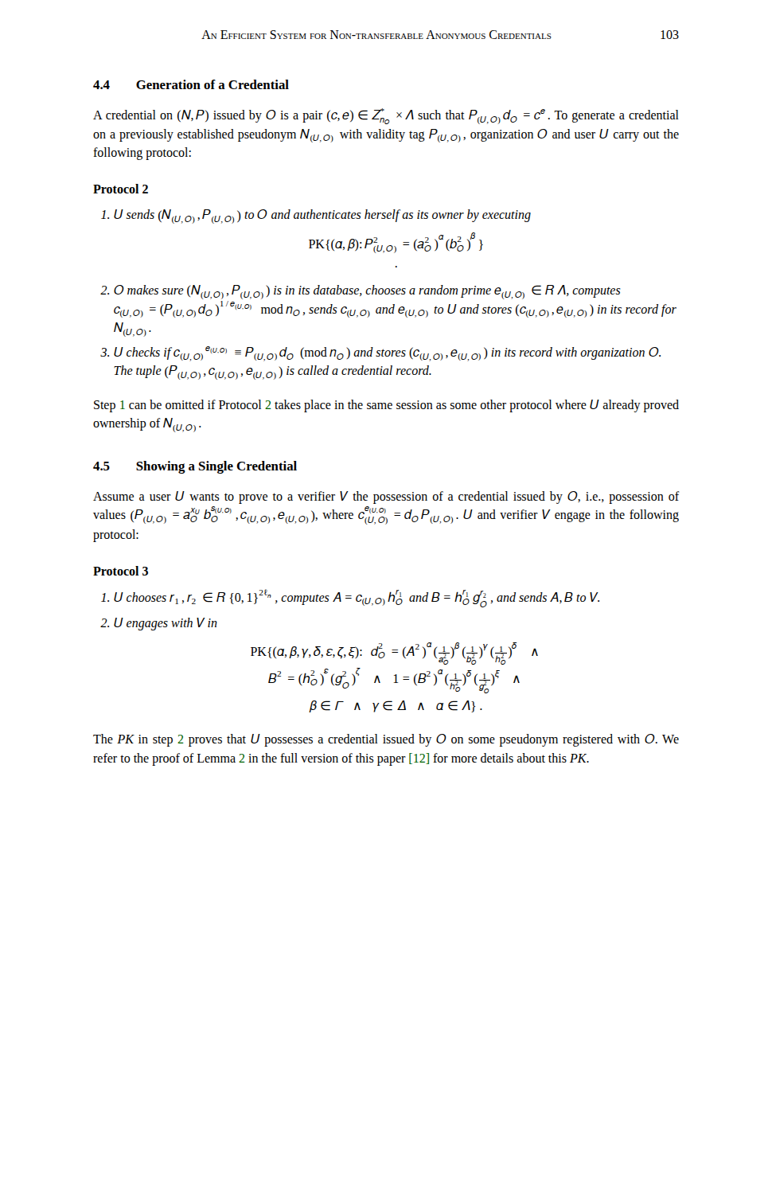An Efficient System for Non-transferable Anonymous Credentials 103
4.4 Generation of a Credential
A credential on (N,P) issued by O is a pair (c,e)∈ZnO*×Λ such that P(U,O)dO=ce. To generate a credential on a previously established pseudonym N(U,O) with validity tag P(U,O), organization O and user U carry out the following protocol:
Protocol 2
U sends (N(U,O),P(U,O)) to O and authenticates herself as its owner by executing
PK{(α,β): P(U,O)2 = (aO2)α (bO2)β } .
O makes sure (N(U,O),P(U,O)) is in its database, chooses a random prime e(U,O)∈R Λ, computes c(U,O)=(P(U,O)dO)1/e(U,O)modnO, sends c(U,O) and e(U,O) to U and stores (c(U,O),e(U,O)) in its record for N(U,O).
U checks if c(U,O)e(U,O)≡P(U,O)dO(modnO) and stores (c(U,O),e(U,O)) in its record with organization O. The tuple (P(U,O),c(U,O),e(U,O)) is called a credential record.
Step 1 can be omitted if Protocol 2 takes place in the same session as some other protocol where U already proved ownership of N(U,O).
4.5 Showing a Single Credential
Assume a user U wants to prove to a verifier V the possession of a credential issued by O, i.e., possession of values (P(U,O)=aOxUbOs(U,O),c(U,O),e(U,O)), where c(U,O)e(U,O)=dOP(U,O). U and verifier V engage in the following protocol:
Protocol 3
U chooses r1,r2∈R {0,1}2ℓn, computes A=c(U,O)hOr1 and B=hOr1gOr2, and sends A,B to V.
U engages with V in
PK{(α,β,γ,δ,ε,ζ,ξ): dO2= (A2)α (1aO2)β (1bO2)γ (1hO2)δ ∧ B2= (hO2)ε (gO2)ζ ∧ 1= (B2)α (1hO2)δ (1gO2)ξ ∧ β∈Γ ∧ γ∈Δ ∧ α∈Λ} .
The PK in step 2 proves that U possesses a credential issued by O on some pseudonym registered with O. We refer to the proof of Lemma 2 in the full version of this paper [12] for more details about this PK.